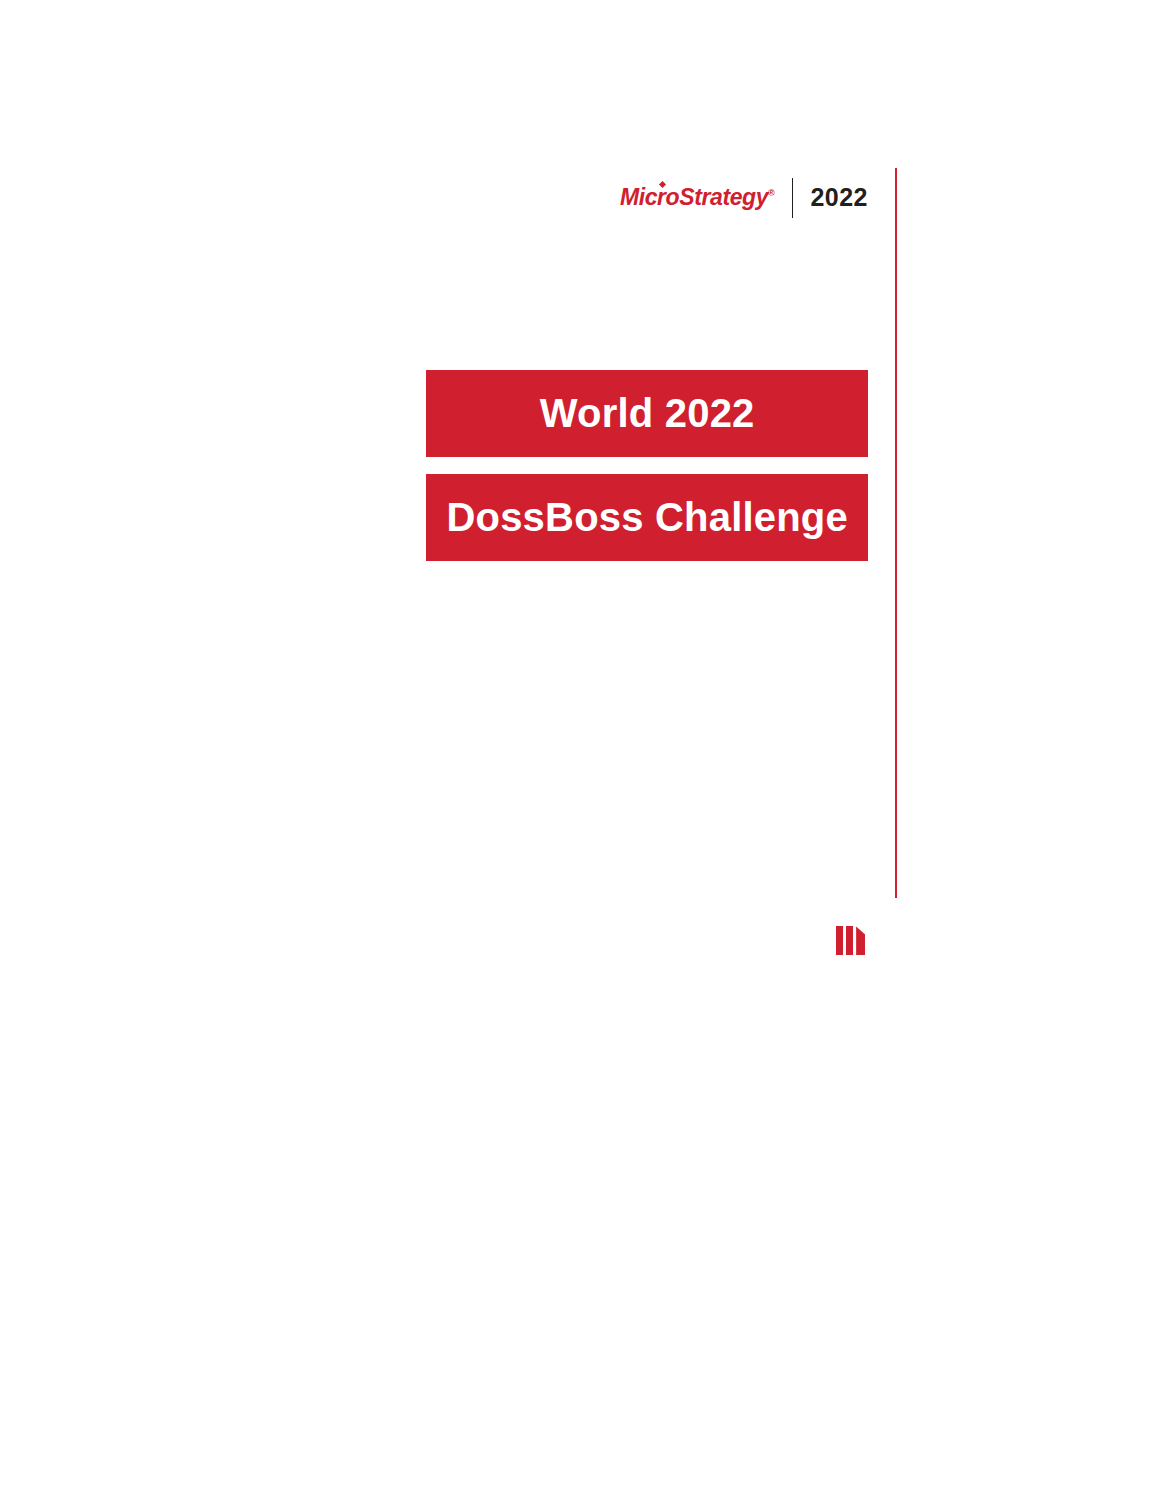MicroStrategy®
2022
World 2022
DossBoss Challenge